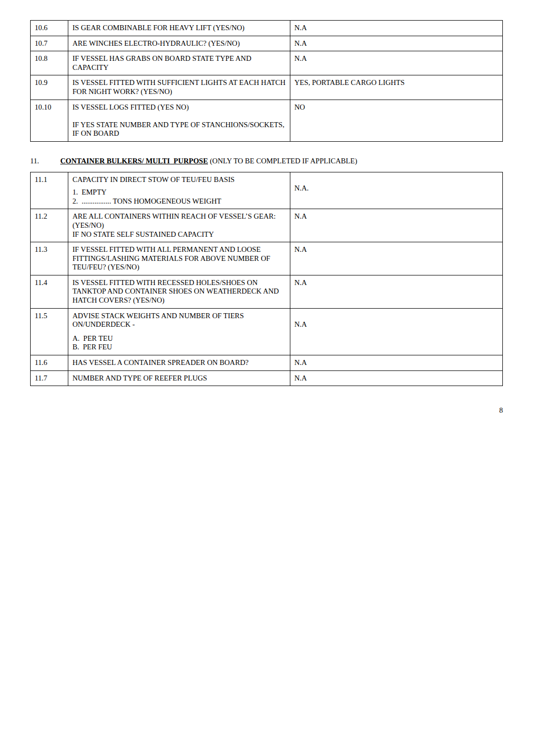| 10.6 | IS GEAR COMBINABLE FOR HEAVY LIFT (YES/NO) | N.A |
| 10.7 | ARE WINCHES ELECTRO-HYDRAULIC? (YES/NO) | N.A |
| 10.8 | IF VESSEL HAS GRABS ON BOARD STATE TYPE AND CAPACITY | N.A |
| 10.9 | IS VESSEL FITTED WITH SUFFICIENT LIGHTS AT EACH HATCH FOR NIGHT WORK? (YES/NO) | YES, PORTABLE CARGO LIGHTS |
| 10.10 | IS VESSEL LOGS FITTED (YES NO) IF YES STATE NUMBER AND TYPE OF STANCHIONS/SOCKETS, IF ON BOARD | NO |
11. CONTAINER BULKERS/ MULTI PURPOSE (ONLY TO BE COMPLETED IF APPLICABLE)
| 11.1 | CAPACITY IN DIRECT STOW OF TEU/FEU BASIS 1. EMPTY 2. ................ TONS HOMOGENEOUS WEIGHT | N.A. |
| 11.2 | ARE ALL CONTAINERS WITHIN REACH OF VESSEL’S GEAR: (YES/NO) IF NO STATE SELF SUSTAINED CAPACITY | N.A |
| 11.3 | IF VESSEL FITTED WITH ALL PERMANENT AND LOOSE FITTINGS/LASHING MATERIALS FOR ABOVE NUMBER OF TEU/FEU? (YES/NO) | N.A |
| 11.4 | IS VESSEL FITTED WITH RECESSED HOLES/SHOES ON TANKTOP AND CONTAINER SHOES ON WEATHERDECK AND HATCH COVERS? (YES/NO) | N.A |
| 11.5 | ADVISE STACK WEIGHTS AND NUMBER OF TIERS ON/UNDERDECK - A. PER TEU B. PER FEU | N.A |
| 11.6 | HAS VESSEL A CONTAINER SPREADER ON BOARD? | N.A |
| 11.7 | NUMBER AND TYPE OF REEFER PLUGS | N.A |
8